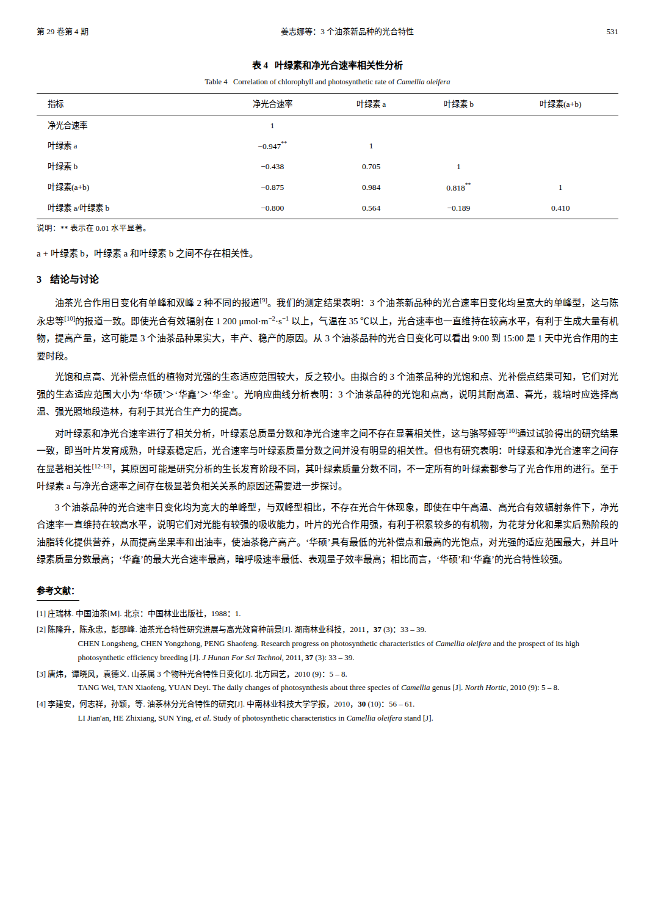第 29 卷第 4 期 姜志娜等：3 个油茶新品种的光合特性 531
表 4 叶绿素和净光合速率相关性分析
Table 4 Correlation of chlorophyll and photosynthetic rate of Camellia oleifera
| 指标 | 净光合速率 | 叶绿素 a | 叶绿素 b | 叶绿素(a+b) |
| --- | --- | --- | --- | --- |
| 净光合速率 | 1 | | | |
| 叶绿素 a | −0.947 ** | 1 | | |
| 叶绿素 b | −0.438 | 0.705 | 1 | |
| 叶绿素(a+b) | −0.875 | 0.984 | 0.818 ** | 1 |
| 叶绿素 a/叶绿素 b | −0.800 | 0.564 | −0.189 | 0.410 |
说明：** 表示在 0.01 水平显著。
a + 叶绿素 b，叶绿素 a 和叶绿素 b 之间不存在相关性。
3结论与讨论
油茶光合作用日变化有单峰和双峰 2 种不同的报道[9]。我们的测定结果表明：3 个油茶新品种的光合速率日变化均呈宽大的单峰型，这与陈永忠等[10]的报道一致。即使光合有效辐射在 1 200 μmol·m−2·s−1 以上，气温在 35 ℃以上，光合速率也一直维持在较高水平，有利于生成大量有机物，提高产量，这可能是 3 个油茶品种果实大，丰产、稳产的原因。从 3 个油茶品种的光合日变化可以看出 9:00 到 15:00 是 1 天中光合作用的主要时段。
光饱和点高、光补偿点低的植物对光强的生态适应范围较大，反之较小。由拟合的 3 个油茶品种的光饱和点、光补偿点结果可知，它们对光强的生态适应范围大小为‘华硕’＞‘华鑫’＞‘华金’。光响应曲线分析表明：3 个油茶品种的光饱和点高，说明其耐高温、喜光，栽培时应选择高温、强光照地段造林，有利于其光合生产力的提高。
对叶绿素和净光合速率进行了相关分析，叶绿素总质量分数和净光合速率之间不存在显著相关性，这与骆琴娅等[10]通过试验得出的研究结果一致，即当叶片发育成熟，叶绿素稳定后，光合速率与叶绿素质量分数之间并没有明显的相关性。但也有研究表明：叶绿素和净光合速率之间存在显著相关性[12-13]，其原因可能是研究分析的生长发育阶段不同，其叶绿素质量分数不同，不一定所有的叶绿素都参与了光合作用的进行。至于叶绿素 a 与净光合速率之间存在极显著负相关关系的原因还需要进一步探讨。
3 个油茶品种的光合速率日变化均为宽大的单峰型，与双峰型相比，不存在光合午休现象，即使在中午高温、高光合有效辐射条件下，净光合速率一直维持在较高水平，说明它们对光能有较强的吸收能力，叶片的光合作用强，有利于积累较多的有机物，为花芽分化和果实后熟阶段的油脂转化提供营养，从而提高坐果率和出油率，使油茶稳产高产。‘华硕’具有最低的光补偿点和最高的光饱点，对光强的适应范围最大，并且叶绿素质量分数最高；‘华鑫’的最大光合速率最高，暗呼吸速率最低、表观量子效率最高；相比而言，‘华硕’和‘华鑫’的光合特性较强。
参考文献：
[1] 庄瑞林. 中国油茶[M]. 北京：中国林业出版社，1988：1.
[2] 陈隆升，陈永忠，彭邵峰. 油茶光合特性研究进展与高光效育种前景[J]. 湖南林业科技，2011，37 (3)：33 – 39. CHEN Longsheng, CHEN Yongzhong, PENG Shaofeng. Research progress on photosynthetic characteristics of Camellia oleifera and the prospect of its high photosynthetic efficiency breeding [J]. J Hunan For Sci Technol, 2011, 37 (3): 33 – 39.
[3] 唐炜，谭晓风，袁德义. 山茶属 3 个物种光合特性日变化[J]. 北方园艺，2010 (9)：5 – 8. TANG Wei, TAN Xiaofeng, YUAN Deyi. The daily changes of photosynthesis about three species of Camellia genus [J]. North Hortic, 2010 (9): 5 – 8.
[4] 李建安，何志祥，孙颖，等. 油茶林分光合特性的研究[J]. 中南林业科技大学学报，2010，30 (10)：56 – 61. LI Jian'an, HE Zhixiang, SUN Ying, et al. Study of photosynthetic characteristics in Camellia oleifera stand [J].